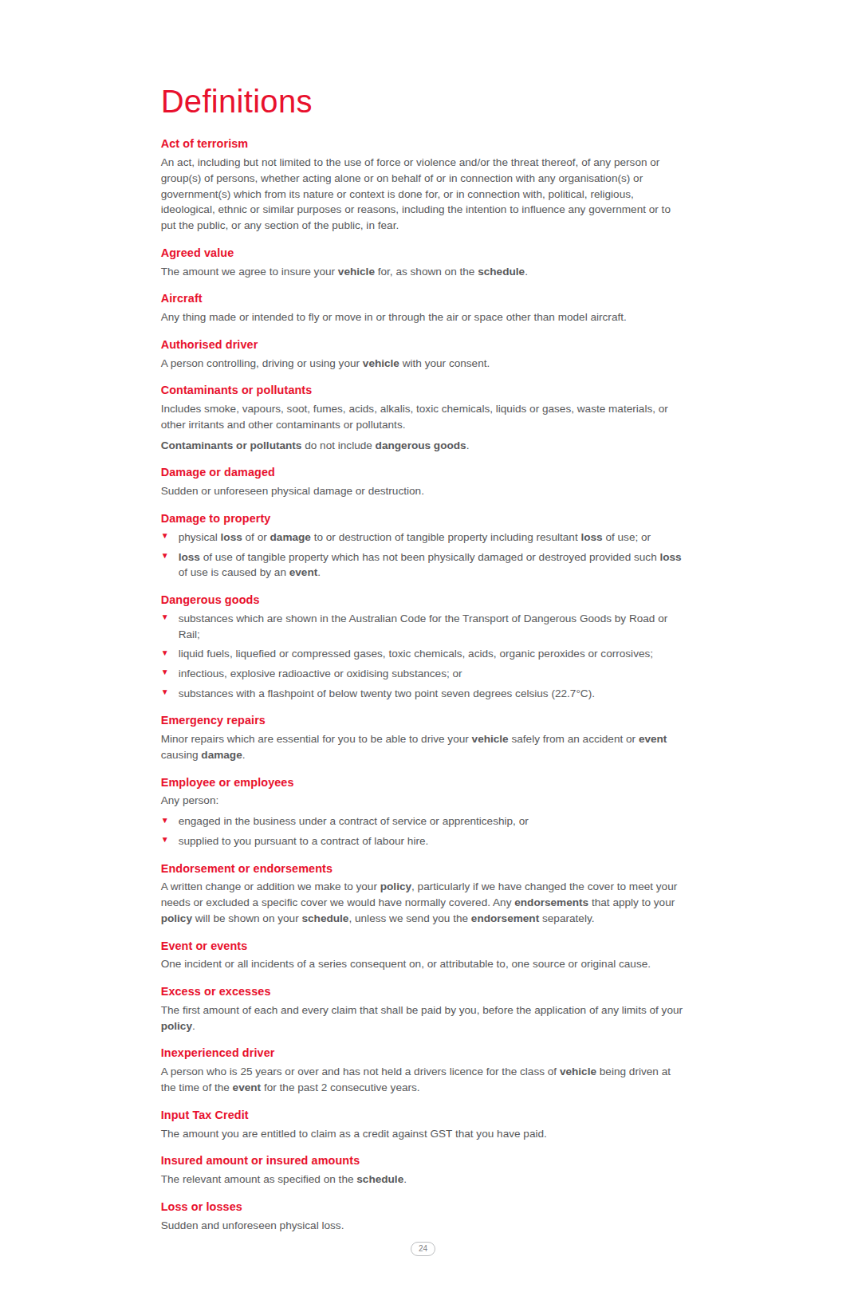Definitions
Act of terrorism
An act, including but not limited to the use of force or violence and/or the threat thereof, of any person or group(s) of persons, whether acting alone or on behalf of or in connection with any organisation(s) or government(s) which from its nature or context is done for, or in connection with, political, religious, ideological, ethnic or similar purposes or reasons, including the intention to influence any government or to put the public, or any section of the public, in fear.
Agreed value
The amount we agree to insure your vehicle for, as shown on the schedule.
Aircraft
Any thing made or intended to fly or move in or through the air or space other than model aircraft.
Authorised driver
A person controlling, driving or using your vehicle with your consent.
Contaminants or pollutants
Includes smoke, vapours, soot, fumes, acids, alkalis, toxic chemicals, liquids or gases, waste materials, or other irritants and other contaminants or pollutants.
Contaminants or pollutants do not include dangerous goods.
Damage or damaged
Sudden or unforeseen physical damage or destruction.
Damage to property
physical loss of or damage to or destruction of tangible property including resultant loss of use; or
loss of use of tangible property which has not been physically damaged or destroyed provided such loss of use is caused by an event.
Dangerous goods
substances which are shown in the Australian Code for the Transport of Dangerous Goods by Road or Rail;
liquid fuels, liquefied or compressed gases, toxic chemicals, acids, organic peroxides or corrosives;
infectious, explosive radioactive or oxidising substances; or
substances with a flashpoint of below twenty two point seven degrees celsius (22.7°C).
Emergency repairs
Minor repairs which are essential for you to be able to drive your vehicle safely from an accident or event causing damage.
Employee or employees
Any person:
engaged in the business under a contract of service or apprenticeship, or
supplied to you pursuant to a contract of labour hire.
Endorsement or endorsements
A written change or addition we make to your policy, particularly if we have changed the cover to meet your needs or excluded a specific cover we would have normally covered. Any endorsements that apply to your policy will be shown on your schedule, unless we send you the endorsement separately.
Event or events
One incident or all incidents of a series consequent on, or attributable to, one source or original cause.
Excess or excesses
The first amount of each and every claim that shall be paid by you, before the application of any limits of your policy.
Inexperienced driver
A person who is 25 years or over and has not held a drivers licence for the class of vehicle being driven at the time of the event for the past 2 consecutive years.
Input Tax Credit
The amount you are entitled to claim as a credit against GST that you have paid.
Insured amount or insured amounts
The relevant amount as specified on the schedule.
Loss or losses
Sudden and unforeseen physical loss.
24